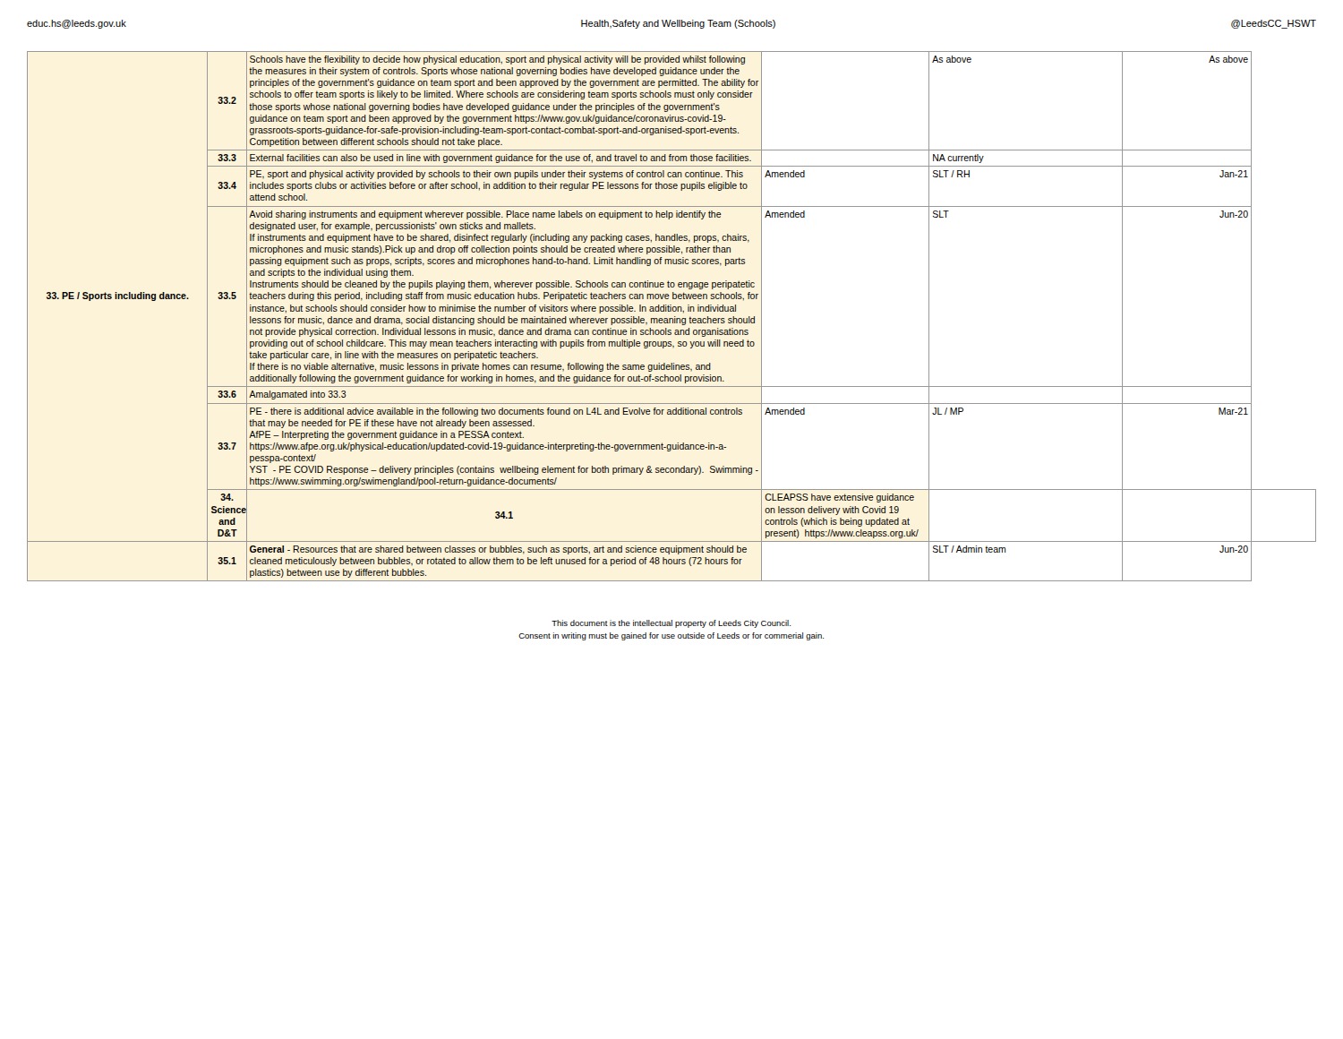educ.hs@leeds.gov.uk
Health,Safety and Wellbeing Team (Schools)
@LeedsCC_HSWT
| 33. PE / Sports including dance. | 33.2 | Schools have the flexibility to decide how physical education, sport and physical activity will be provided whilst following the measures in their system of controls. Sports whose national governing bodies have developed guidance under the principles of the government's guidance on team sport and been approved by the government are permitted. The ability for schools to offer team sports is likely to be limited. Where schools are considering team sports schools must only consider those sports whose national governing bodies have developed guidance under the principles of the government's guidance on team sport and been approved by the government https://www.gov.uk/guidance/coronavirus-covid-19-grassroots-sports-guidance-for-safe-provision-including-team-sport-contact-combat-sport-and-organised-sport-events. Competition between different schools should not take place. | | As above | As above |
| 33.3 | External facilities can also be used in line with government guidance for the use of, and travel to and from those facilities. | | NA currently | |
| 33.4 | PE, sport and physical activity provided by schools to their own pupils under their systems of control can continue. This includes sports clubs or activities before or after school, in addition to their regular PE lessons for those pupils eligible to attend school. | Amended | SLT / RH | Jan-21 |
| 33.5 | Avoid sharing instruments and equipment wherever possible. Place name labels on equipment to help identify the designated user, for example, percussionists' own sticks and mallets. If instruments and equipment have to be shared, disinfect regularly (including any packing cases, handles, props, chairs, microphones and music stands).Pick up and drop off collection points should be created where possible, rather than passing equipment such as props, scripts, scores and microphones hand-to-hand. Limit handling of music scores, parts and scripts to the individual using them. Instruments should be cleaned by the pupils playing them, wherever possible. Schools can continue to engage peripatetic teachers during this period, including staff from music education hubs. Peripatetic teachers can move between schools, for instance, but schools should consider how to minimise the number of visitors where possible. In addition, in individual lessons for music, dance and drama, social distancing should be maintained wherever possible, meaning teachers should not provide physical correction. Individual lessons in music, dance and drama can continue in schools and organisations providing out of school childcare. This may mean teachers interacting with pupils from multiple groups, so you will need to take particular care, in line with the measures on peripatetic teachers. If there is no viable alternative, music lessons in private homes can resume, following the same guidelines, and additionally following the government guidance for working in homes, and the guidance for out-of-school provision. | Amended | SLT | Jun-20 |
| 33.6 | Amalgamated into 33.3 | | | |
| 33.7 | PE - there is additional advice available in the following two documents found on L4L and Evolve for additional controls that may be needed for PE if these have not already been assessed. AfPE – Interpreting the government guidance in a PESSA context. https://www.afpe.org.uk/physical-education/updated-covid-19-guidance-interpreting-the-government-guidance-in-a-pesspa-context/ YST - PE COVID Response – delivery principles (contains wellbeing element for both primary & secondary). Swimming - https://www.swimming.org/swimengland/pool-return-guidance-documents/ | Amended | JL / MP | Mar-21 |
| 34. Science and D&T | 34.1 | CLEAPSS have extensive guidance on lesson delivery with Covid 19 controls (which is being updated at present) https://www.cleapss.org.uk/ | | | |
| | 35.1 | General - Resources that are shared between classes or bubbles, such as sports, art and science equipment should be cleaned meticulously between bubbles, or rotated to allow them to be left unused for a period of 48 hours (72 hours for plastics) between use by different bubbles. | | SLT / Admin team | Jun-20 |
This document is the intellectual property of Leeds City Council.
Consent in writing must be gained for use outside of Leeds or for commerial gain.